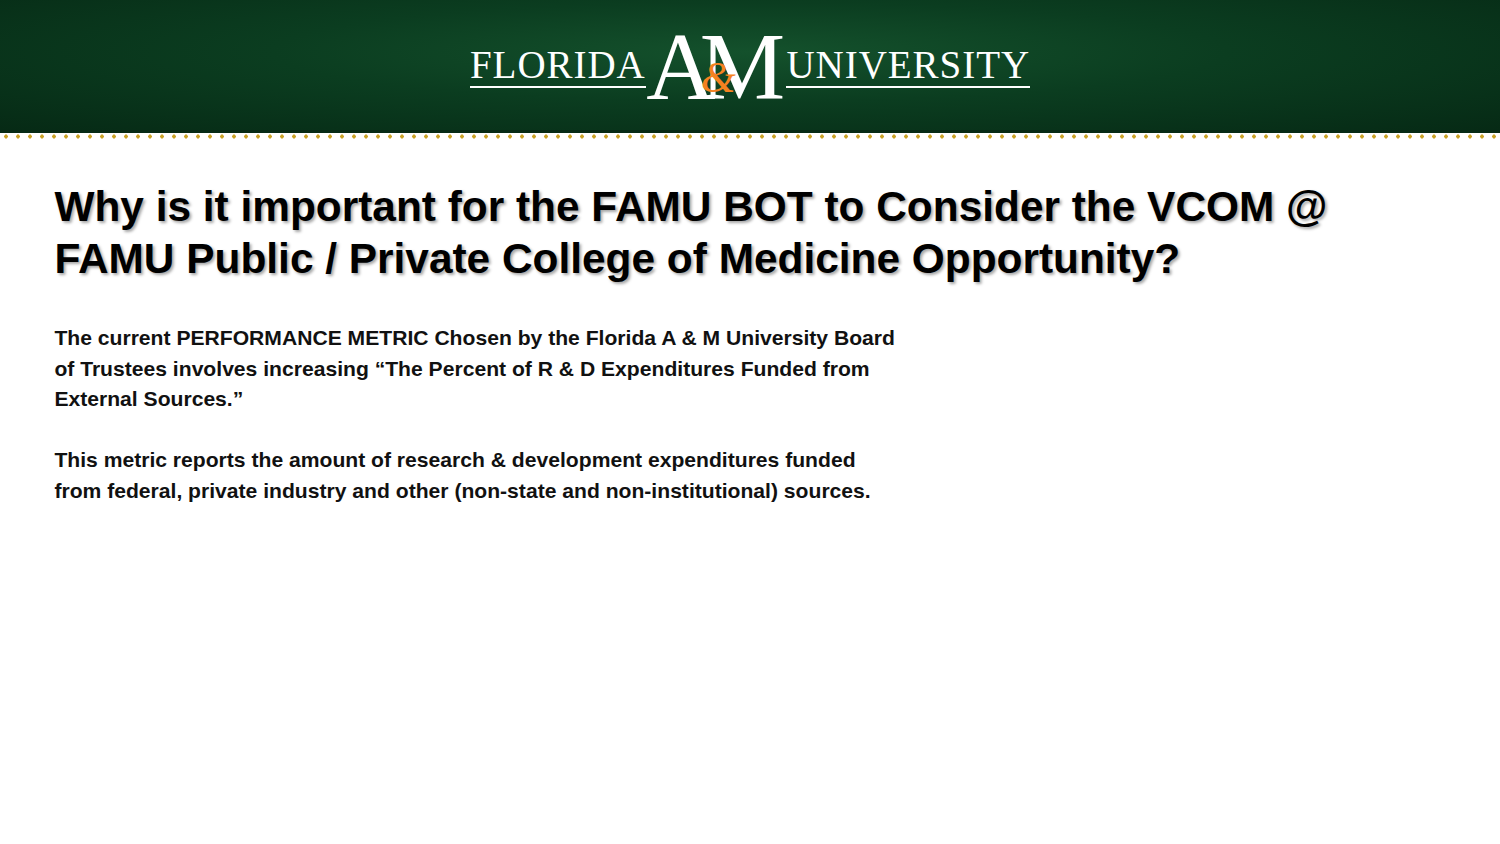Florida A&M University
Why is it important for the FAMU BOT to Consider the VCOM @ FAMU Public / Private College of Medicine Opportunity?
The current PERFORMANCE METRIC Chosen by the Florida A & M University Board of Trustees involves increasing “The Percent of R & D Expenditures Funded from External Sources.”
This metric reports the amount of research & development expenditures funded from federal, private industry and other (non-state and non-institutional) sources.